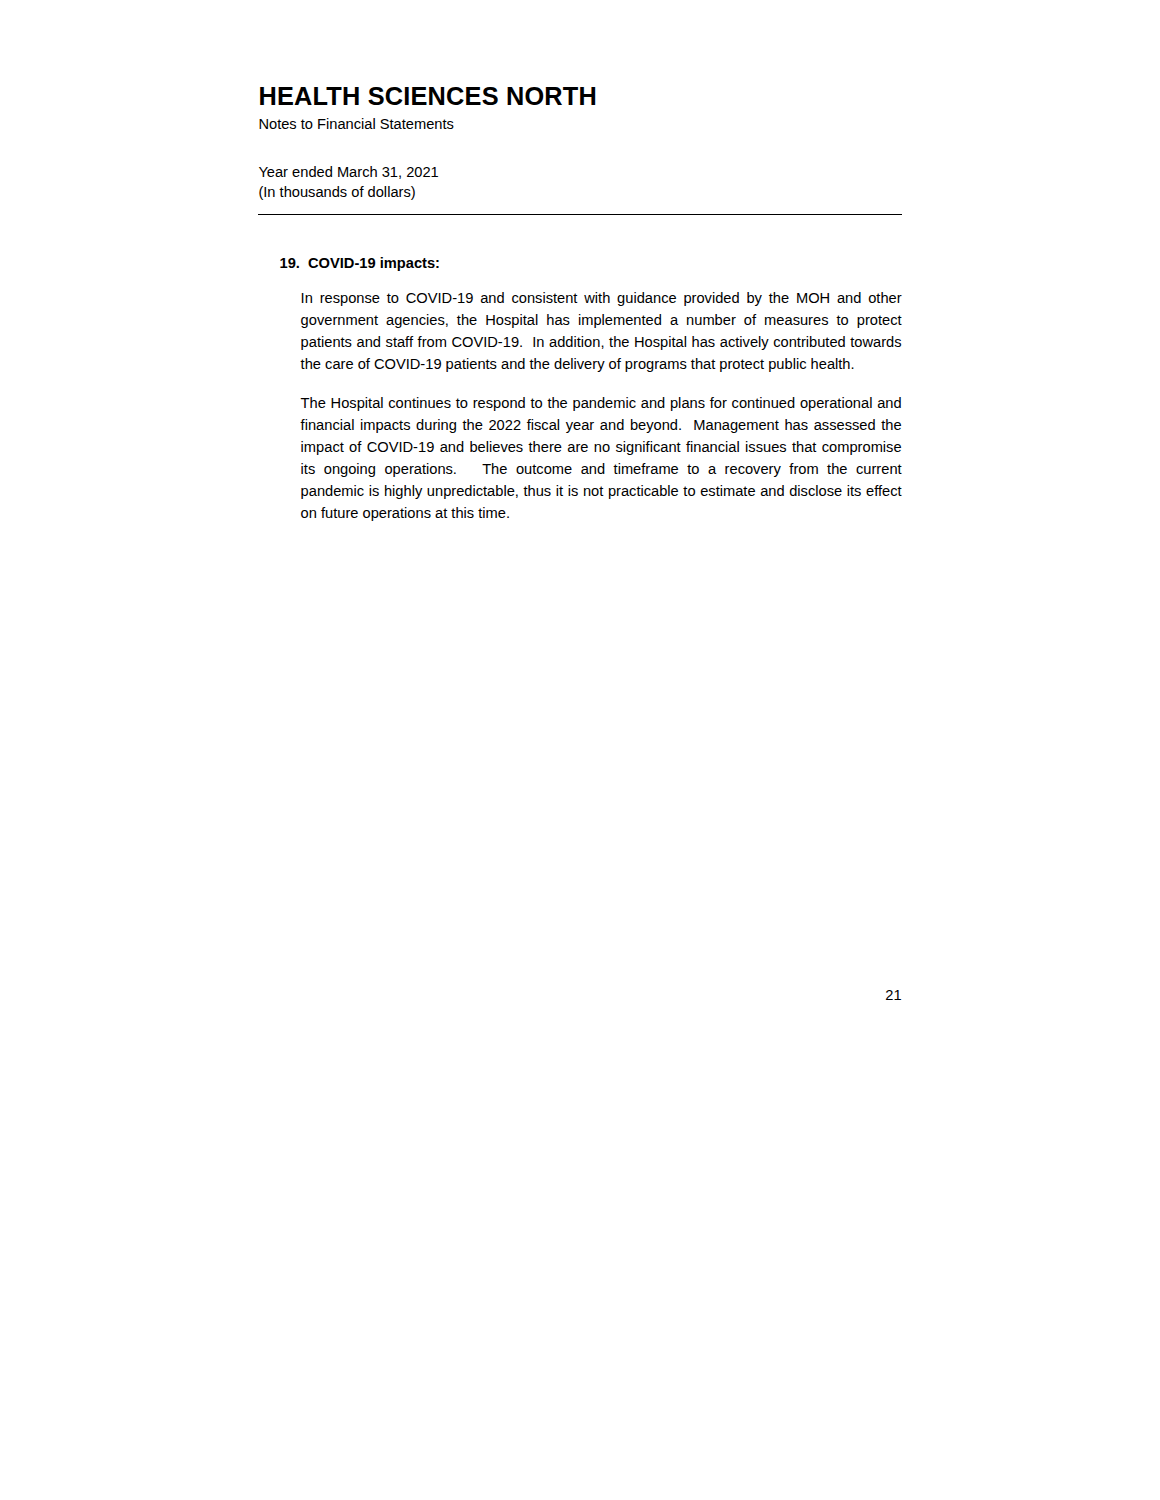HEALTH SCIENCES NORTH
Notes to Financial Statements
Year ended March 31, 2021
(In thousands of dollars)
19. COVID-19 impacts:
In response to COVID-19 and consistent with guidance provided by the MOH and other government agencies, the Hospital has implemented a number of measures to protect patients and staff from COVID-19. In addition, the Hospital has actively contributed towards the care of COVID-19 patients and the delivery of programs that protect public health.
The Hospital continues to respond to the pandemic and plans for continued operational and financial impacts during the 2022 fiscal year and beyond. Management has assessed the impact of COVID-19 and believes there are no significant financial issues that compromise its ongoing operations. The outcome and timeframe to a recovery from the current pandemic is highly unpredictable, thus it is not practicable to estimate and disclose its effect on future operations at this time.
21